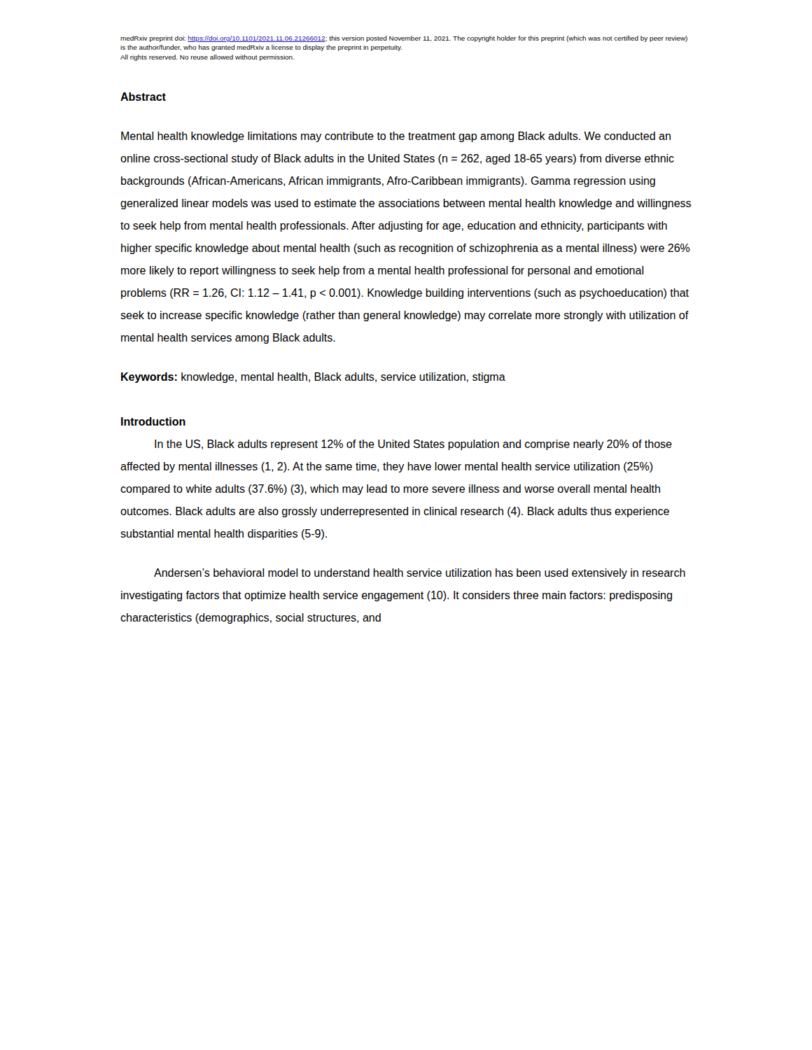medRxiv preprint doi: https://doi.org/10.1101/2021.11.06.21266012; this version posted November 11, 2021. The copyright holder for this preprint (which was not certified by peer review) is the author/funder, who has granted medRxiv a license to display the preprint in perpetuity.
All rights reserved. No reuse allowed without permission.
Abstract
Mental health knowledge limitations may contribute to the treatment gap among Black adults. We conducted an online cross-sectional study of Black adults in the United States (n = 262, aged 18-65 years) from diverse ethnic backgrounds (African-Americans, African immigrants, Afro-Caribbean immigrants). Gamma regression using generalized linear models was used to estimate the associations between mental health knowledge and willingness to seek help from mental health professionals. After adjusting for age, education and ethnicity, participants with higher specific knowledge about mental health (such as recognition of schizophrenia as a mental illness) were 26% more likely to report willingness to seek help from a mental health professional for personal and emotional problems (RR = 1.26, CI: 1.12 – 1.41, p < 0.001). Knowledge building interventions (such as psychoeducation) that seek to increase specific knowledge (rather than general knowledge) may correlate more strongly with utilization of mental health services among Black adults.
Keywords: knowledge, mental health, Black adults, service utilization, stigma
Introduction
In the US, Black adults represent 12% of the United States population and comprise nearly 20% of those affected by mental illnesses (1, 2). At the same time, they have lower mental health service utilization (25%) compared to white adults (37.6%) (3), which may lead to more severe illness and worse overall mental health outcomes. Black adults are also grossly underrepresented in clinical research (4). Black adults thus experience substantial mental health disparities (5-9).
Andersen’s behavioral model to understand health service utilization has been used extensively in research investigating factors that optimize health service engagement (10). It considers three main factors: predisposing characteristics (demographics, social structures, and